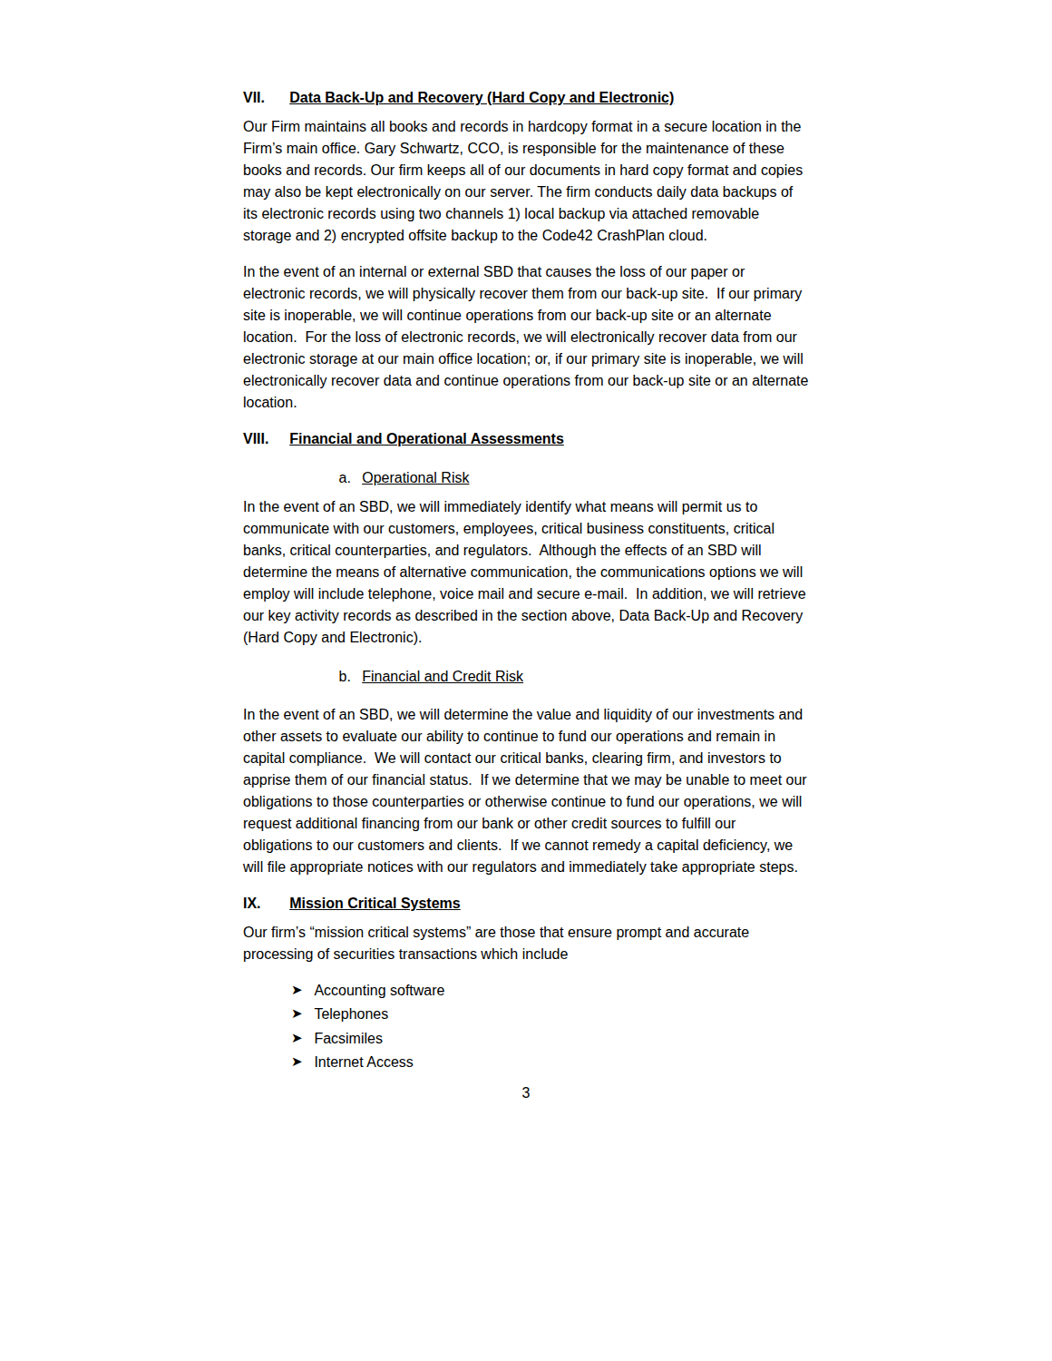VII. Data Back-Up and Recovery (Hard Copy and Electronic)
Our Firm maintains all books and records in hardcopy format in a secure location in the Firm’s main office. Gary Schwartz, CCO, is responsible for the maintenance of these books and records. Our firm keeps all of our documents in hard copy format and copies may also be kept electronically on our server. The firm conducts daily data backups of its electronic records using two channels 1) local backup via attached removable storage and 2) encrypted offsite backup to the Code42 CrashPlan cloud.
In the event of an internal or external SBD that causes the loss of our paper or electronic records, we will physically recover them from our back-up site. If our primary site is inoperable, we will continue operations from our back-up site or an alternate location. For the loss of electronic records, we will electronically recover data from our electronic storage at our main office location; or, if our primary site is inoperable, we will electronically recover data and continue operations from our back-up site or an alternate location.
VIII. Financial and Operational Assessments
a. Operational Risk
In the event of an SBD, we will immediately identify what means will permit us to communicate with our customers, employees, critical business constituents, critical banks, critical counterparties, and regulators. Although the effects of an SBD will determine the means of alternative communication, the communications options we will employ will include telephone, voice mail and secure e-mail. In addition, we will retrieve our key activity records as described in the section above, Data Back-Up and Recovery (Hard Copy and Electronic).
b. Financial and Credit Risk
In the event of an SBD, we will determine the value and liquidity of our investments and other assets to evaluate our ability to continue to fund our operations and remain in capital compliance. We will contact our critical banks, clearing firm, and investors to apprise them of our financial status. If we determine that we may be unable to meet our obligations to those counterparties or otherwise continue to fund our operations, we will request additional financing from our bank or other credit sources to fulfill our obligations to our customers and clients. If we cannot remedy a capital deficiency, we will file appropriate notices with our regulators and immediately take appropriate steps.
IX. Mission Critical Systems
Our firm’s “mission critical systems” are those that ensure prompt and accurate processing of securities transactions which include
Accounting software
Telephones
Facsimiles
Internet Access
3